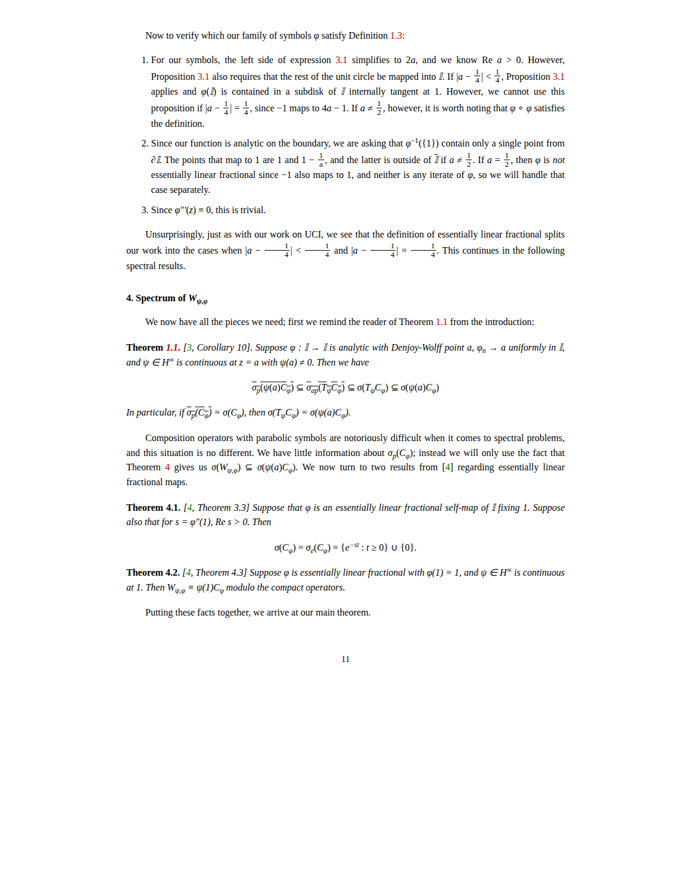Now to verify which our family of symbols φ satisfy Definition 1.3:
For our symbols, the left side of expression 3.1 simplifies to 2a, and we know Re a > 0. However, Proposition 3.1 also requires that the rest of the unit circle be mapped into 𝕀. If |a − 14| < 14, Proposition 3.1 applies and φ(𝕀) is contained in a subdisk of 𝕀 internally tangent at 1. However, we cannot use this proposition if |a − 14| = 14, since −1 maps to 4a − 1. If a ≠ 12, however, it is worth noting that φ ∘ φ satisfies the definition.
Since our function is analytic on the boundary, we are asking that φ−1({1}) contain only a single point from ∂𝕀. The points that map to 1 are 1 and 1 − 1 a, and the latter is outside of 𝕀 if a ≠ 12. If a = 12, then φ is not essentially linear fractional since −1 also maps to 1, and neither is any iterate of φ, so we will handle that case separately.
Since φ″′(z) ≡ 0, this is trivial.
Unsurprisingly, just as with our work on UCI, we see that the definition of essentially linear fractional splits our work into the cases when |a − 14| < 14 and |a − 14| = 14. This continues in the following spectral results.
4. Spectrum of Wψ,φ
We now have all the pieces we need; first we remind the reader of Theorem 1.1 from the introduction:
Theorem 1.1. [3, Corollary 10]. Suppose φ : 𝕀 → 𝕀 is analytic with Denjoy-Wolff point a, φn → a uniformly in 𝕀, and ψ ∈ H∞ is continuous at z = a with ψ(a) ≠ 0. Then we have
σp(ψ(a)Cφ) ⊆ σap(TψCφ) ⊆ σ(TψCφ) ⊆ σ(ψ(a)Cφ)
In particular, if σp(Cφ) = σ(Cφ), then σ(TψCφ) = σ(ψ(a)Cφ).
Composition operators with parabolic symbols are notoriously difficult when it comes to spectral problems, and this situation is no different. We have little information about σp(Cφ); instead we will only use the fact that Theorem 4 gives us σ(Wψ,φ) ⊆ σ(ψ(a)Cφ). We now turn to two results from [4] regarding essentially linear fractional maps.
Theorem 4.1. [4, Theorem 3.3] Suppose that φ is an essentially linear fractional self-map of 𝕀 fixing 1. Suppose also that for s = φ″(1), Re s > 0. Then
σ(Cφ) = σe(Cφ) = {e−st : t ≥ 0} ∪ {0}.
Theorem 4.2. [4, Theorem 4.3] Suppose φ is essentially linear fractional with φ(1) = 1, and ψ ∈ H∞ is continuous at 1. Then Wψ,φ ≡ ψ(1)Cφ modulo the compact operators.
Putting these facts together, we arrive at our main theorem.
11